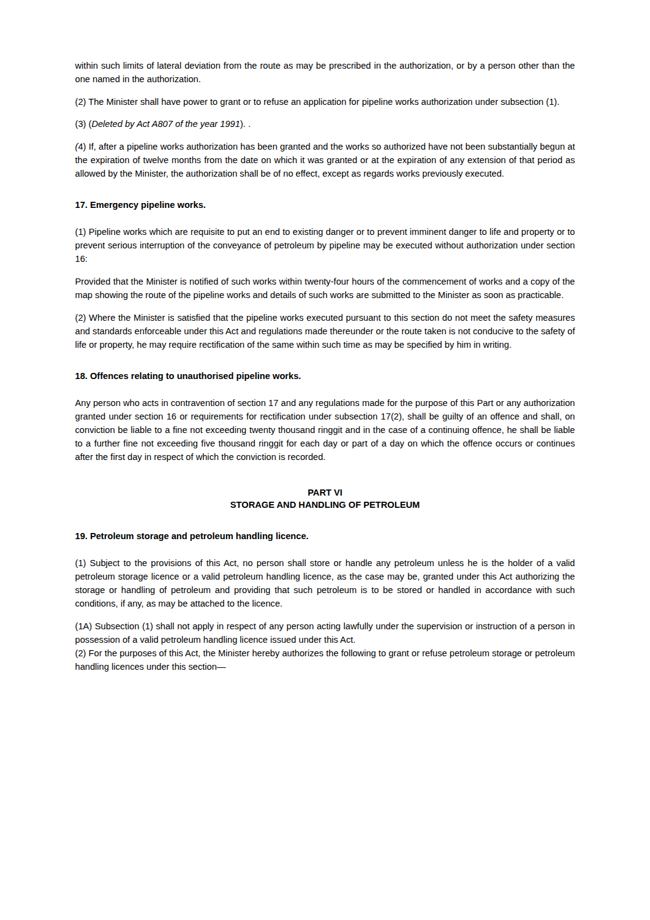within such limits of lateral deviation from the route as may be prescribed in the authorization, or by a person other than the one named in the authorization.
(2) The Minister shall have power to grant or to refuse an application for pipeline works authorization under subsection (1).
(3) (Deleted by Act A807 of the year 1991). .
(4) If, after a pipeline works authorization has been granted and the works so authorized have not been substantially begun at the expiration of twelve months from the date on which it was granted or at the expiration of any extension of that period as allowed by the Minister, the authorization shall be of no effect, except as regards works previously executed.
17. Emergency pipeline works.
(1) Pipeline works which are requisite to put an end to existing danger or to prevent imminent danger to life and property or to prevent serious interruption of the conveyance of petroleum by pipeline may be executed without authorization under section 16:
Provided that the Minister is notified of such works within twenty-four hours of the commencement of works and a copy of the map showing the route of the pipeline works and details of such works are submitted to the Minister as soon as practicable.
(2) Where the Minister is satisfied that the pipeline works executed pursuant to this section do not meet the safety measures and standards enforceable under this Act and regulations made thereunder or the route taken is not conducive to the safety of life or property, he may require rectification of the same within such time as may be specified by him in writing.
18. Offences relating to unauthorised pipeline works.
Any person who acts in contravention of section 17 and any regulations made for the purpose of this Part or any authorization granted under section 16 or requirements for rectification under subsection 17(2), shall be guilty of an offence and shall, on conviction be liable to a fine not exceeding twenty thousand ringgit and in the case of a continuing offence, he shall be liable to a further fine not exceeding five thousand ringgit for each day or part of a day on which the offence occurs or continues after the first day in respect of which the conviction is recorded.
PART VI
STORAGE AND HANDLING OF PETROLEUM
19. Petroleum storage and petroleum handling licence.
(1) Subject to the provisions of this Act, no person shall store or handle any petroleum unless he is the holder of a valid petroleum storage licence or a valid petroleum handling licence, as the case may be, granted under this Act authorizing the storage or handling of petroleum and providing that such petroleum is to be stored or handled in accordance with such conditions, if any, as may be attached to the licence.
(1A) Subsection (1) shall not apply in respect of any person acting lawfully under the supervision or instruction of a person in possession of a valid petroleum handling licence issued under this Act.
(2) For the purposes of this Act, the Minister hereby authorizes the following to grant or refuse petroleum storage or petroleum handling licences under this section—